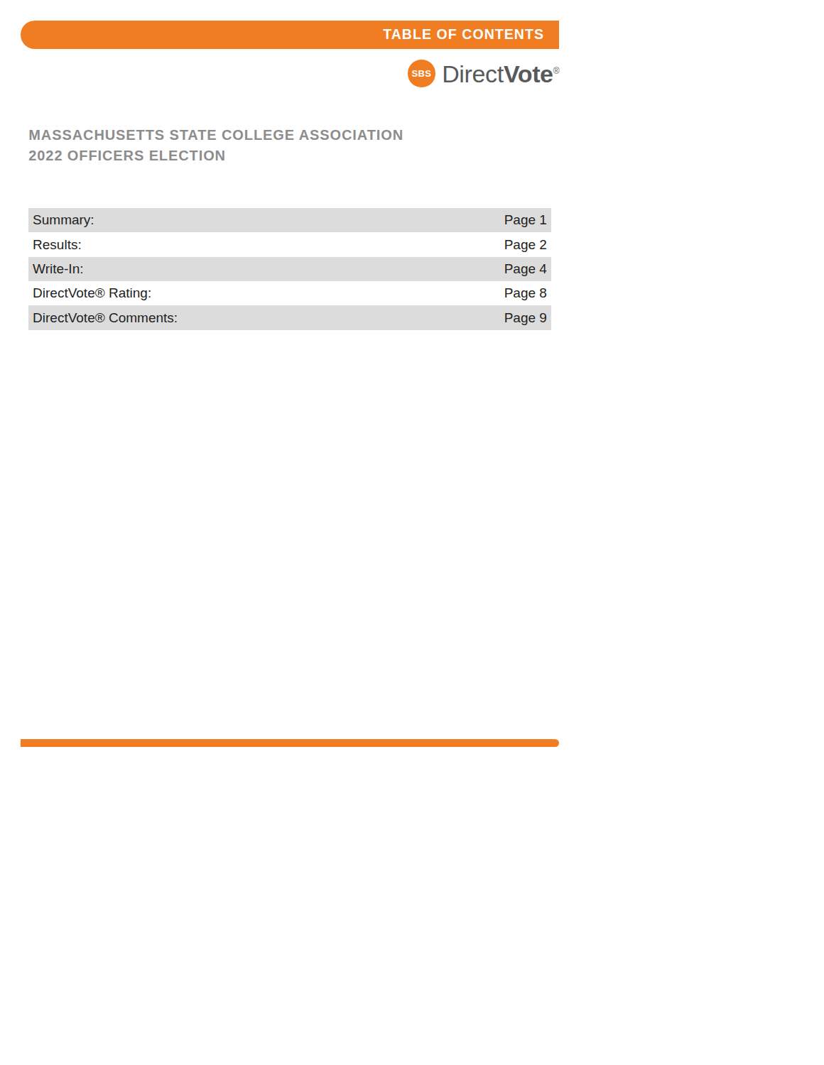Table of Contents
SBS
DirectVote®
Massachusetts State College Association
2022 Officers Election
| Summary: | Page 1 |
| Results: | Page 2 |
| Write-In: | Page 4 |
| DirectVote® Rating: | Page 8 |
| DirectVote® Comments: | Page 9 |